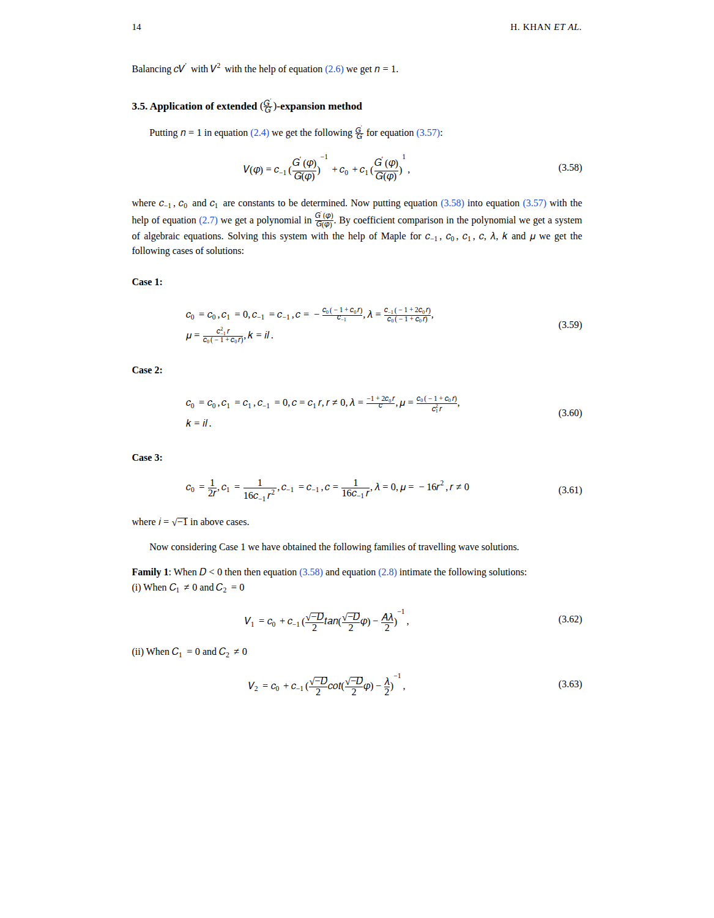14 H. KHAN ET AL.
Balancing cV′ with V2 with the help of equation (2.6) we get n=1.
3.5. Application of extended (G′G)-expansion method
Putting n=1 in equation (2.4) we get the following G′G for equation (3.57):
V(φ)= c−1 (G′(φ)G(φ))−1 + c0 + c1 (G′(φ)G(φ))1 ,
(3.58)
where c−1, c0 and c1 are constants to be determined. Now putting equation (3.58) into equation (3.57) with the help of equation (2.7) we get a polynomial in G′(φ)G(φ). By coefficient comparison in the polynomial we get a system of algebraic equations. Solving this system with the help of Maple for c−1, c0, c1, c, λ, k and μ we get the following cases of solutions:
Case 1:
c0=c0, c1=0, c−1=c−1, c=−c0(−1+c0r)c−1, λ=c−1(−1+2c0r)c0(−1+c0r),
μ=c−12rc0(−1+c0r), k=il.
(3.59)
Case 2:
c0=c0, c1=c1, c−1=0, c=c1r, r≠0, λ=−1+2c0rc, μ=c0(−1+c0r)c12r,
k=il.
(3.60)
Case 3:
c0=12r, c1=116c−1r2, c−1=c−1, c=116c−1r, λ=0, μ=−16r2, r≠0
(3.61)
where i=−1 in above cases.
Now considering Case 1 we have obtained the following families of travelling wave solutions.
Family 1: When D<0 then then equation (3.58) and equation (2.8) intimate the following solutions:
(i) When C1≠0 and C2=0
V1=c0+c−1 ( −D2 tan(−D2φ) − Aλ2 ) −1 ,
(3.62)
(ii) When C1=0 and C2≠0
V2=c0+c−1 ( −D2 cot(−D2φ) − λ2 ) −1 ,
(3.63)